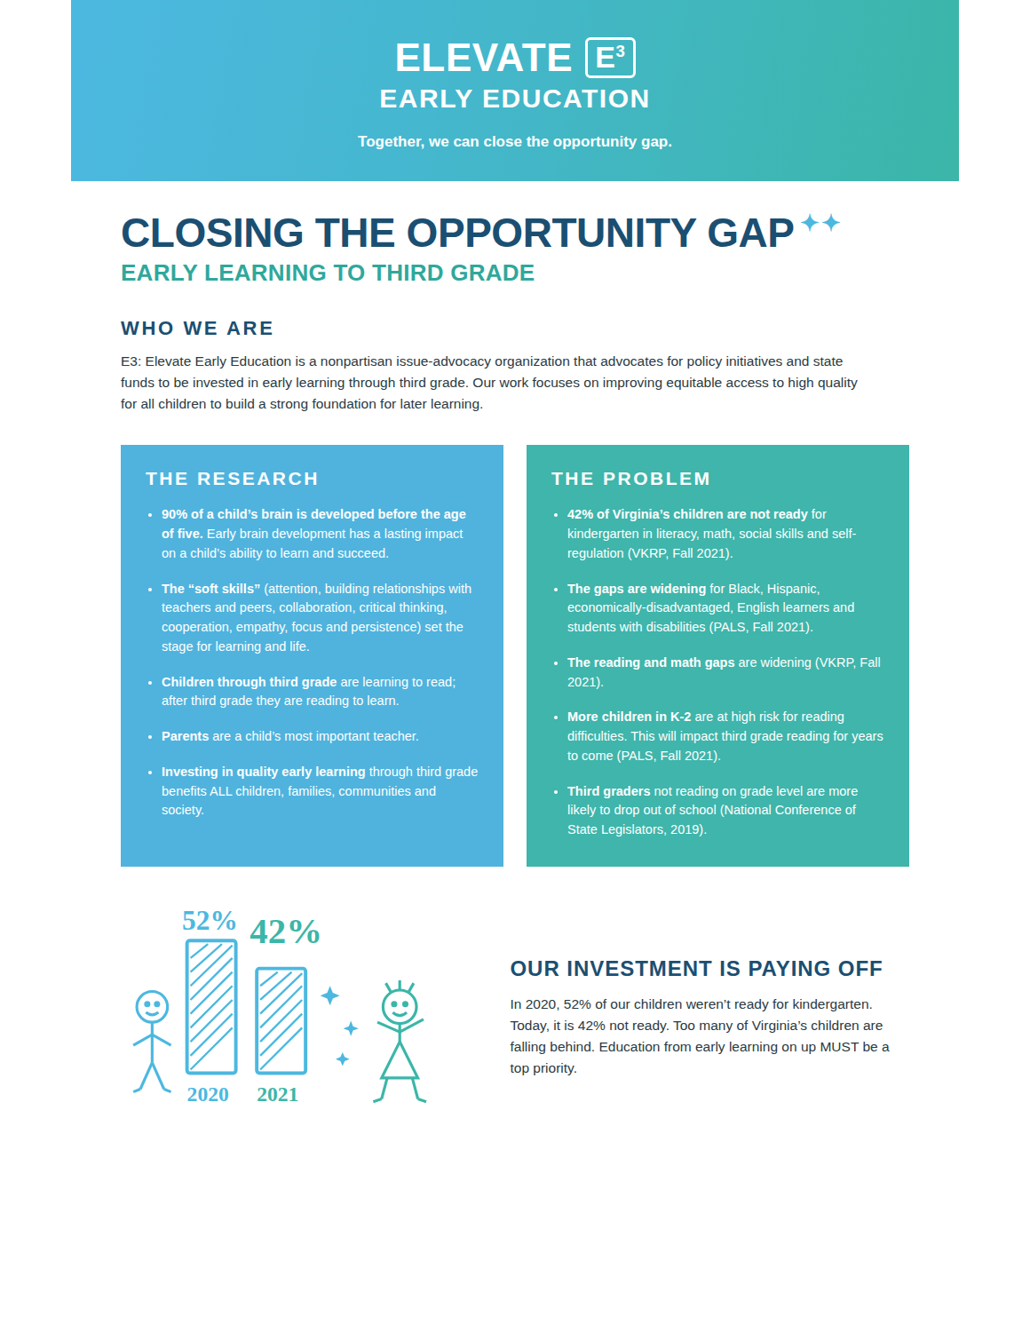ELEVATE E3
EARLY EDUCATION
Together, we can close the opportunity gap.
CLOSING THE OPPORTUNITY GAP✦✦
EARLY LEARNING TO THIRD GRADE
WHO WE ARE
E3: Elevate Early Education is a nonpartisan issue-advocacy organization that advocates for policy initiatives and state funds to be invested in early learning through third grade. Our work focuses on improving equitable access to high quality for all children to build a strong foundation for later learning.
THE RESEARCH
90% of a child’s brain is developed before the age of five. Early brain development has a lasting impact on a child’s ability to learn and succeed.
The “soft skills” (attention, building relationships with teachers and peers, collaboration, critical thinking, cooperation, empathy, focus and persistence) set the stage for learning and life.
Children through third grade are learning to read; after third grade they are reading to learn.
Parents are a child’s most important teacher.
Investing in quality early learning through third grade benefits ALL children, families, communities and society.
THE PROBLEM
42% of Virginia’s children are not ready for kindergarten in literacy, math, social skills and self-regulation (VKRP, Fall 2021).
The gaps are widening for Black, Hispanic, economically-disadvantaged, English learners and students with disabilities (PALS, Fall 2021).
The reading and math gaps are widening (VKRP, Fall 2021).
More children in K-2 are at high risk for reading difficulties. This will impact third grade reading for years to come (PALS, Fall 2021).
Third graders not reading on grade level are more likely to drop out of school (National Conference of State Legislators, 2019).
52% 42% 2020 2021
OUR INVESTMENT IS PAYING OFF
In 2020, 52% of our children weren’t ready for kindergarten. Today, it is 42% not ready. Too many of Virginia’s children are falling behind. Education from early learning on up MUST be a top priority.